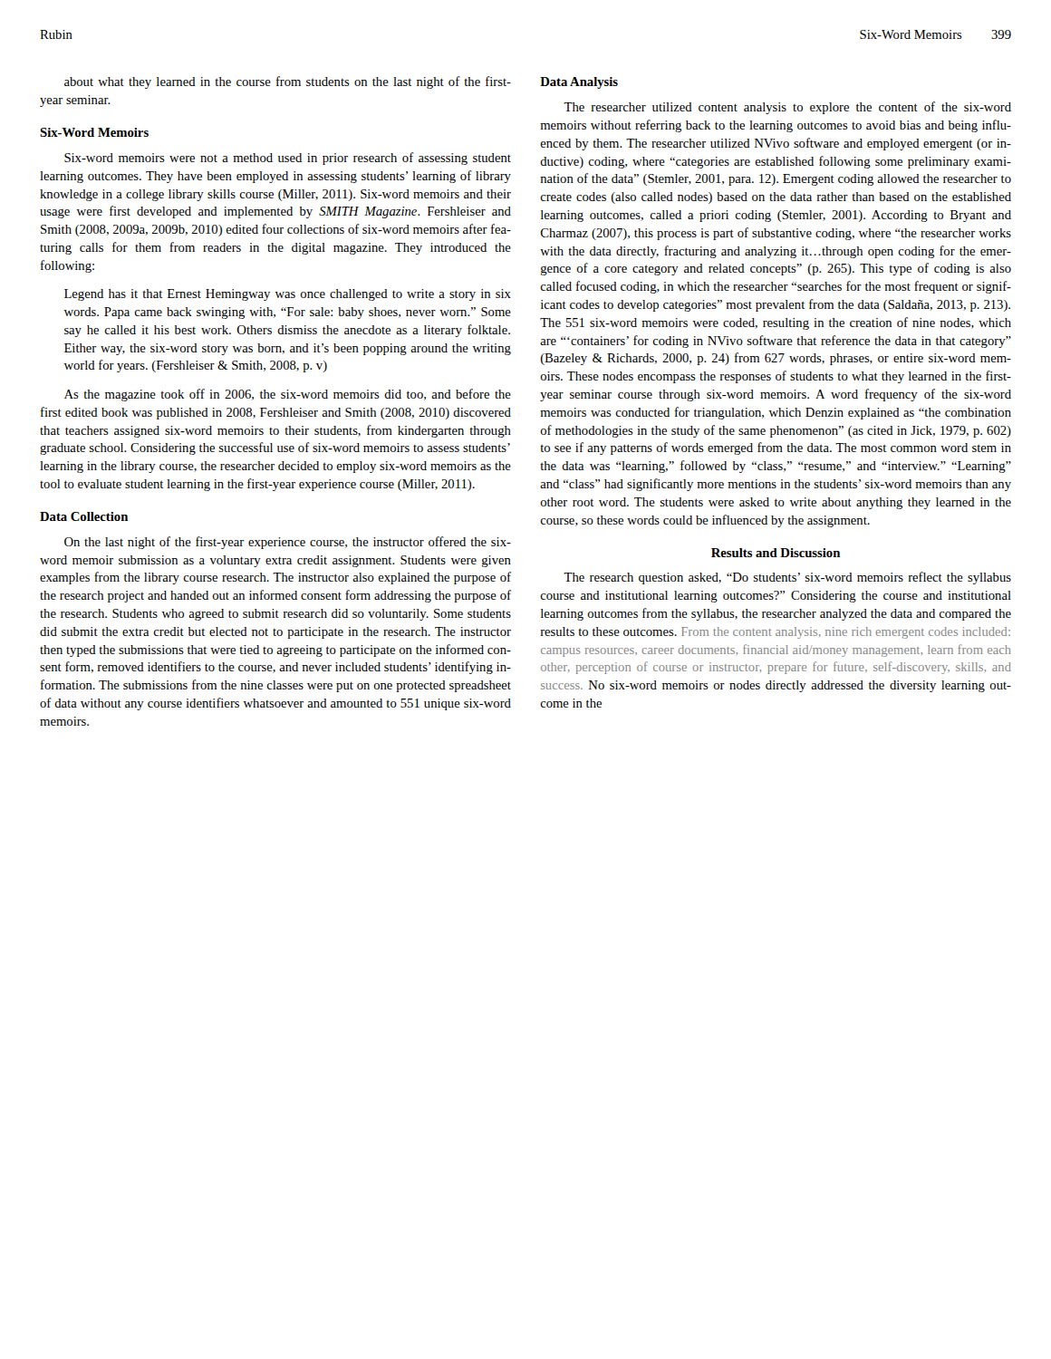Rubin
Six-Word Memoirs 399
about what they learned in the course from students on the last night of the first-year seminar.
Six-Word Memoirs
Six-word memoirs were not a method used in prior research of assessing student learning outcomes. They have been employed in assessing students’ learning of library knowledge in a college library skills course (Miller, 2011). Six-word memoirs and their usage were first developed and implemented by SMITH Magazine. Fershleiser and Smith (2008, 2009a, 2009b, 2010) edited four collections of six-word memoirs after featuring calls for them from readers in the digital magazine. They introduced the following:
Legend has it that Ernest Hemingway was once challenged to write a story in six words. Papa came back swinging with, “For sale: baby shoes, never worn.” Some say he called it his best work. Others dismiss the anecdote as a literary folktale. Either way, the six-word story was born, and it’s been popping around the writing world for years. (Fershleiser & Smith, 2008, p. v)
As the magazine took off in 2006, the six-word memoirs did too, and before the first edited book was published in 2008, Fershleiser and Smith (2008, 2010) discovered that teachers assigned six-word memoirs to their students, from kindergarten through graduate school. Considering the successful use of six-word memoirs to assess students’ learning in the library course, the researcher decided to employ six-word memoirs as the tool to evaluate student learning in the first-year experience course (Miller, 2011).
Data Collection
On the last night of the first-year experience course, the instructor offered the six-word memoir submission as a voluntary extra credit assignment. Students were given examples from the library course research. The instructor also explained the purpose of the research project and handed out an informed consent form addressing the purpose of the research. Students who agreed to submit research did so voluntarily. Some students did submit the extra credit but elected not to participate in the research. The instructor then typed the submissions that were tied to agreeing to participate on the informed consent form, removed identifiers to the course, and never included students’ identifying information. The submissions from the nine classes were put on one protected spreadsheet of data without any course identifiers whatsoever and amounted to 551 unique six-word memoirs.
Data Analysis
The researcher utilized content analysis to explore the content of the six-word memoirs without referring back to the learning outcomes to avoid bias and being influenced by them. The researcher utilized NVivo software and employed emergent (or inductive) coding, where “categories are established following some preliminary examination of the data” (Stemler, 2001, para. 12). Emergent coding allowed the researcher to create codes (also called nodes) based on the data rather than based on the established learning outcomes, called a priori coding (Stemler, 2001). According to Bryant and Charmaz (2007), this process is part of substantive coding, where “the researcher works with the data directly, fracturing and analyzing it…through open coding for the emergence of a core category and related concepts” (p. 265). This type of coding is also called focused coding, in which the researcher “searches for the most frequent or significant codes to develop categories” most prevalent from the data (Saldaña, 2013, p. 213). The 551 six-word memoirs were coded, resulting in the creation of nine nodes, which are “‘containers’ for coding in NVivo software that reference the data in that category” (Bazeley & Richards, 2000, p. 24) from 627 words, phrases, or entire six-word memoirs. These nodes encompass the responses of students to what they learned in the first-year seminar course through six-word memoirs. A word frequency of the six-word memoirs was conducted for triangulation, which Denzin explained as “the combination of methodologies in the study of the same phenomenon” (as cited in Jick, 1979, p. 602) to see if any patterns of words emerged from the data. The most common word stem in the data was “learning,” followed by “class,” “resume,” and “interview.” “Learning” and “class” had significantly more mentions in the students’ six-word memoirs than any other root word. The students were asked to write about anything they learned in the course, so these words could be influenced by the assignment.
Results and Discussion
The research question asked, “Do students’ six-word memoirs reflect the syllabus course and institutional learning outcomes?” Considering the course and institutional learning outcomes from the syllabus, the researcher analyzed the data and compared the results to these outcomes. From the content analysis, nine rich emergent codes included: campus resources, career documents, financial aid/money management, learn from each other, perception of course or instructor, prepare for future, self-discovery, skills, and success. No six-word memoirs or nodes directly addressed the diversity learning outcome in the